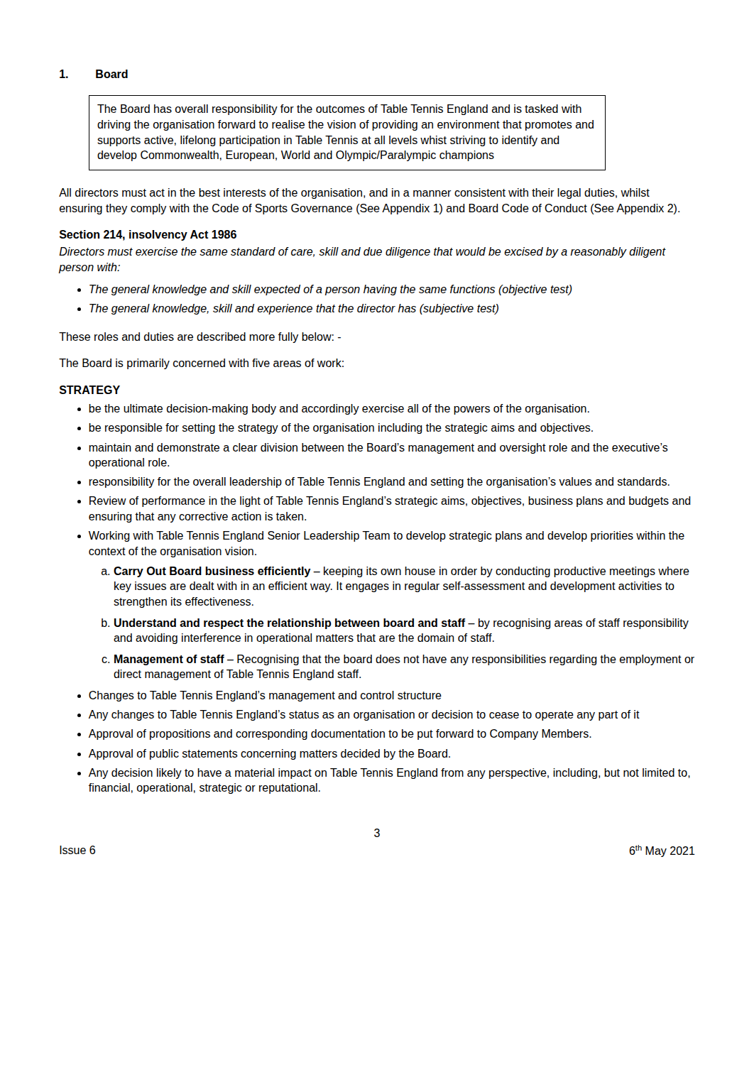1. Board
The Board has overall responsibility for the outcomes of Table Tennis England and is tasked with driving the organisation forward to realise the vision of providing an environment that promotes and supports active, lifelong participation in Table Tennis at all levels whist striving to identify and develop Commonwealth, European, World and Olympic/Paralympic champions
All directors must act in the best interests of the organisation, and in a manner consistent with their legal duties, whilst ensuring they comply with the Code of Sports Governance (See Appendix 1) and Board Code of Conduct (See Appendix 2).
Section 214, insolvency Act 1986
Directors must exercise the same standard of care, skill and due diligence that would be excised by a reasonably diligent person with:
The general knowledge and skill expected of a person having the same functions (objective test)
The general knowledge, skill and experience that the director has (subjective test)
These roles and duties are described more fully below: -
The Board is primarily concerned with five areas of work:
STRATEGY
be the ultimate decision-making body and accordingly exercise all of the powers of the organisation.
be responsible for setting the strategy of the organisation including the strategic aims and objectives.
maintain and demonstrate a clear division between the Board’s management and oversight role and the executive’s operational role.
responsibility for the overall leadership of Table Tennis England and setting the organisation’s values and standards.
Review of performance in the light of Table Tennis England’s strategic aims, objectives, business plans and budgets and ensuring that any corrective action is taken.
Working with Table Tennis England Senior Leadership Team to develop strategic plans and develop priorities within the context of the organisation vision.
Carry Out Board business efficiently – keeping its own house in order by conducting productive meetings where key issues are dealt with in an efficient way. It engages in regular self-assessment and development activities to strengthen its effectiveness.
Understand and respect the relationship between board and staff – by recognising areas of staff responsibility and avoiding interference in operational matters that are the domain of staff.
Management of staff – Recognising that the board does not have any responsibilities regarding the employment or direct management of Table Tennis England staff.
Changes to Table Tennis England’s management and control structure
Any changes to Table Tennis England’s status as an organisation or decision to cease to operate any part of it
Approval of propositions and corresponding documentation to be put forward to Company Members.
Approval of public statements concerning matters decided by the Board.
Any decision likely to have a material impact on Table Tennis England from any perspective, including, but not limited to, financial, operational, strategic or reputational.
3
Issue 6 6th May 2021